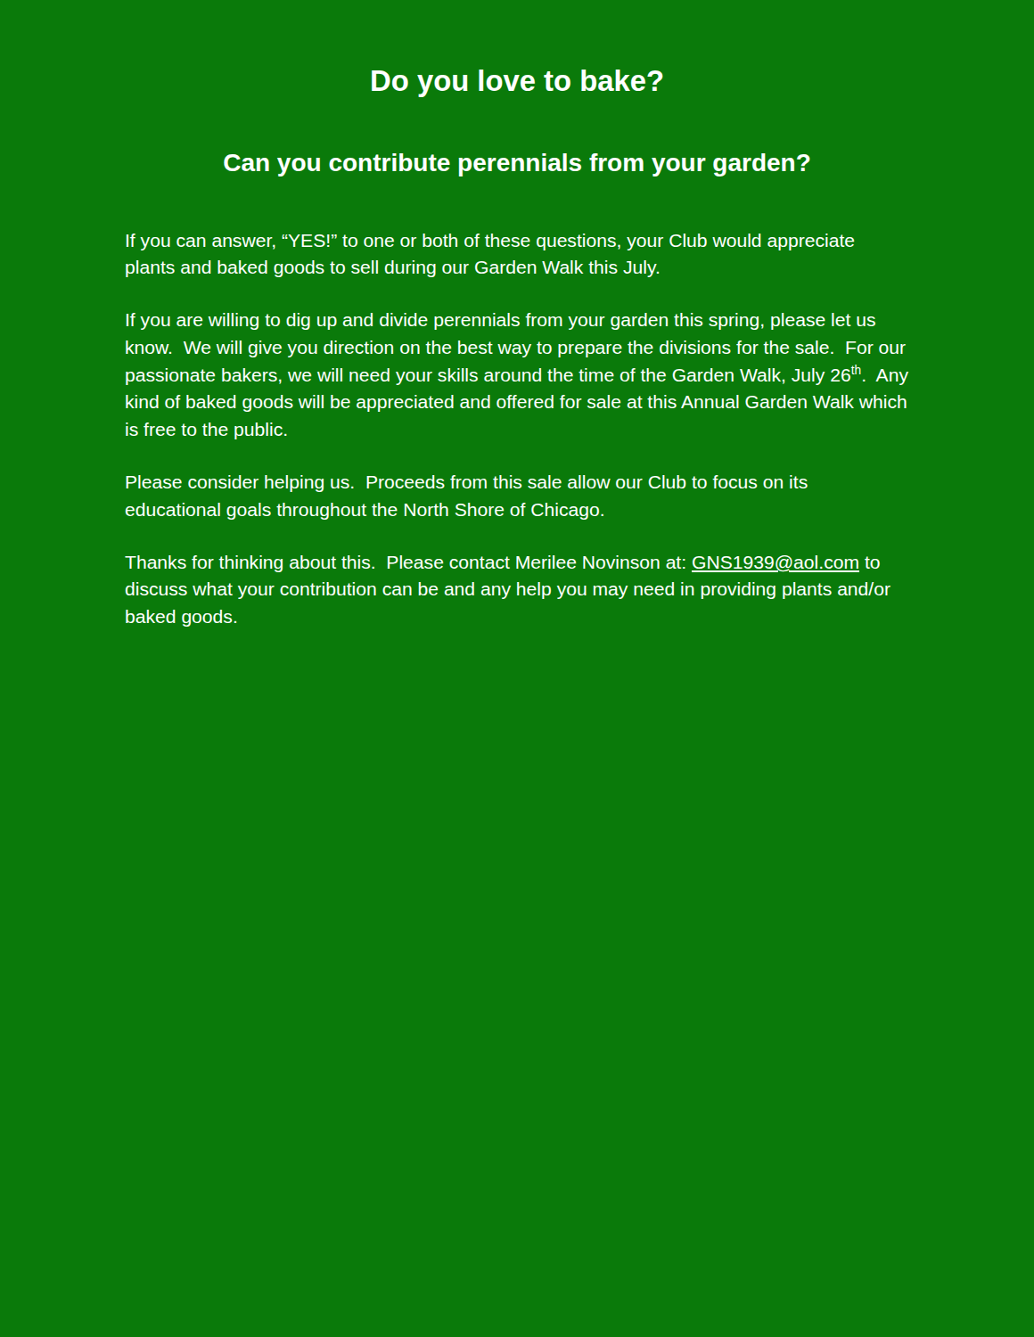Do you love to bake?
Can you contribute perennials from your garden?
If you can answer, “YES!” to one or both of these questions, your Club would appreciate plants and baked goods to sell during our Garden Walk this July.
If you are willing to dig up and divide perennials from your garden this spring, please let us know. We will give you direction on the best way to prepare the divisions for the sale. For our passionate bakers, we will need your skills around the time of the Garden Walk, July 26th. Any kind of baked goods will be appreciated and offered for sale at this Annual Garden Walk which is free to the public.
Please consider helping us. Proceeds from this sale allow our Club to focus on its educational goals throughout the North Shore of Chicago.
Thanks for thinking about this. Please contact Merilee Novinson at: GNS1939@aol.com to discuss what your contribution can be and any help you may need in providing plants and/or baked goods.